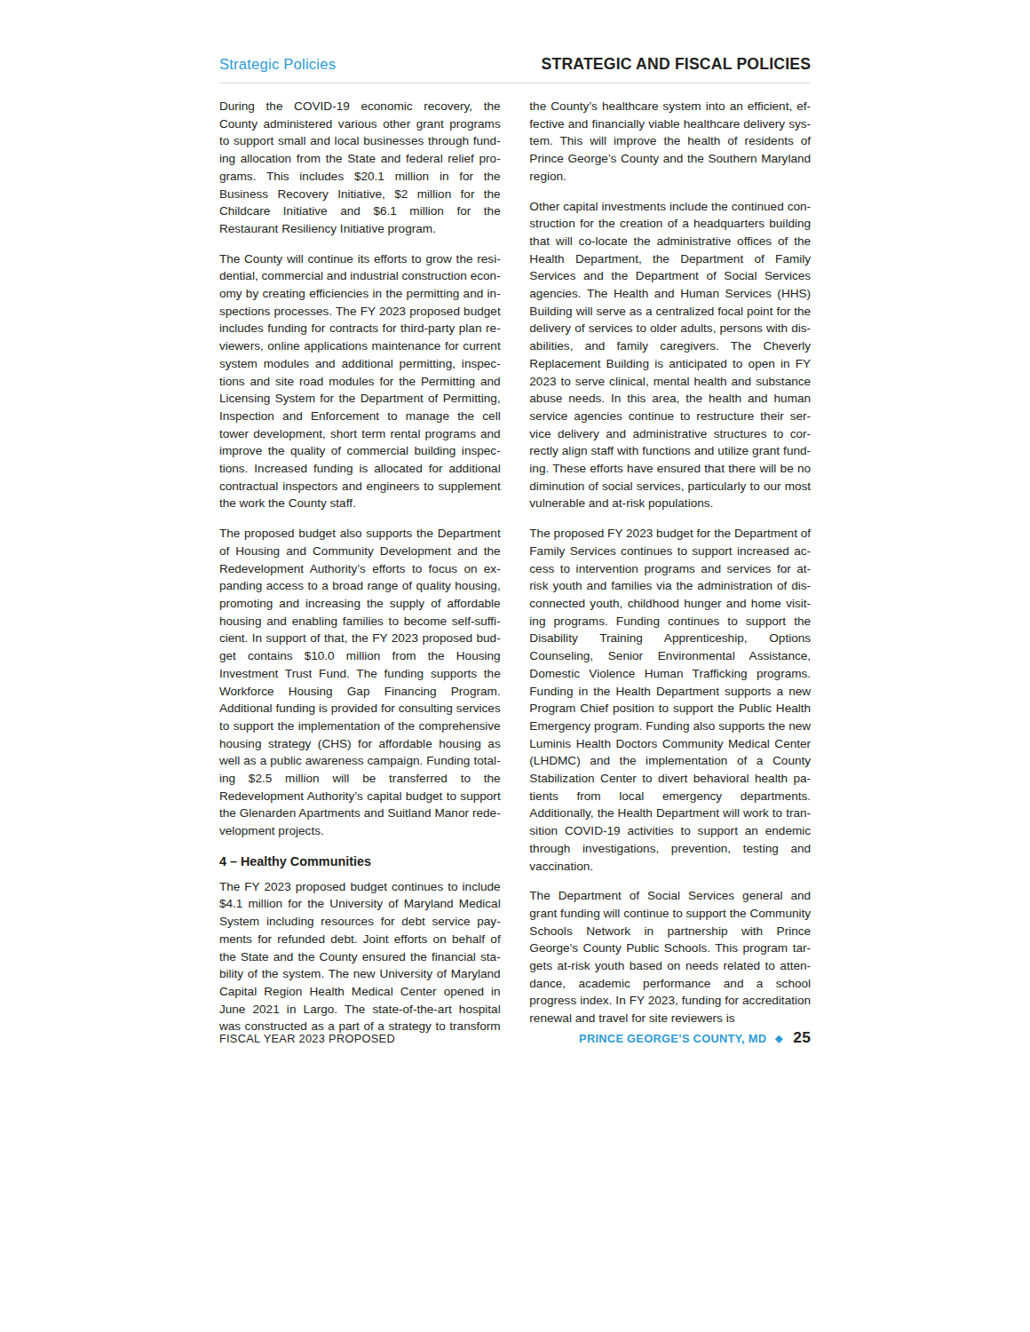Strategic Policies
STRATEGIC AND FISCAL POLICIES
During the COVID-19 economic recovery, the County administered various other grant programs to support small and local businesses through funding allocation from the State and federal relief programs. This includes $20.1 million in for the Business Recovery Initiative, $2 million for the Childcare Initiative and $6.1 million for the Restaurant Resiliency Initiative program.
The County will continue its efforts to grow the residential, commercial and industrial construction economy by creating efficiencies in the permitting and inspections processes. The FY 2023 proposed budget includes funding for contracts for third-party plan reviewers, online applications maintenance for current system modules and additional permitting, inspections and site road modules for the Permitting and Licensing System for the Department of Permitting, Inspection and Enforcement to manage the cell tower development, short term rental programs and improve the quality of commercial building inspections. Increased funding is allocated for additional contractual inspectors and engineers to supplement the work the County staff.
The proposed budget also supports the Department of Housing and Community Development and the Redevelopment Authority’s efforts to focus on expanding access to a broad range of quality housing, promoting and increasing the supply of affordable housing and enabling families to become self-sufficient. In support of that, the FY 2023 proposed budget contains $10.0 million from the Housing Investment Trust Fund. The funding supports the Workforce Housing Gap Financing Program. Additional funding is provided for consulting services to support the implementation of the comprehensive housing strategy (CHS) for affordable housing as well as a public awareness campaign. Funding totaling $2.5 million will be transferred to the Redevelopment Authority’s capital budget to support the Glenarden Apartments and Suitland Manor redevelopment projects.
4 – Healthy Communities
The FY 2023 proposed budget continues to include $4.1 million for the University of Maryland Medical System including resources for debt service payments for refunded debt. Joint efforts on behalf of the State and the County ensured the financial stability of the system. The new University of Maryland Capital Region Health Medical Center opened in June 2021 in Largo. The state-of-the-art hospital was constructed as a part of a strategy to transform the County’s healthcare system into an efficient, effective and financially viable healthcare delivery system. This will improve the health of residents of Prince George’s County and the Southern Maryland region.
Other capital investments include the continued construction for the creation of a headquarters building that will co-locate the administrative offices of the Health Department, the Department of Family Services and the Department of Social Services agencies. The Health and Human Services (HHS) Building will serve as a centralized focal point for the delivery of services to older adults, persons with disabilities, and family caregivers. The Cheverly Replacement Building is anticipated to open in FY 2023 to serve clinical, mental health and substance abuse needs. In this area, the health and human service agencies continue to restructure their service delivery and administrative structures to correctly align staff with functions and utilize grant funding. These efforts have ensured that there will be no diminution of social services, particularly to our most vulnerable and at-risk populations.
The proposed FY 2023 budget for the Department of Family Services continues to support increased access to intervention programs and services for at-risk youth and families via the administration of disconnected youth, childhood hunger and home visiting programs. Funding continues to support the Disability Training Apprenticeship, Options Counseling, Senior Environmental Assistance, Domestic Violence Human Trafficking programs. Funding in the Health Department supports a new Program Chief position to support the Public Health Emergency program. Funding also supports the new Luminis Health Doctors Community Medical Center (LHDMC) and the implementation of a County Stabilization Center to divert behavioral health patients from local emergency departments. Additionally, the Health Department will work to transition COVID-19 activities to support an endemic through investigations, prevention, testing and vaccination.
The Department of Social Services general and grant funding will continue to support the Community Schools Network in partnership with Prince George's County Public Schools. This program targets at-risk youth based on needs related to attendance, academic performance and a school progress index. In FY 2023, funding for accreditation renewal and travel for site reviewers is
FISCAL YEAR 2023 PROPOSED
PRINCE GEORGE’S COUNTY, MD ◆ 25